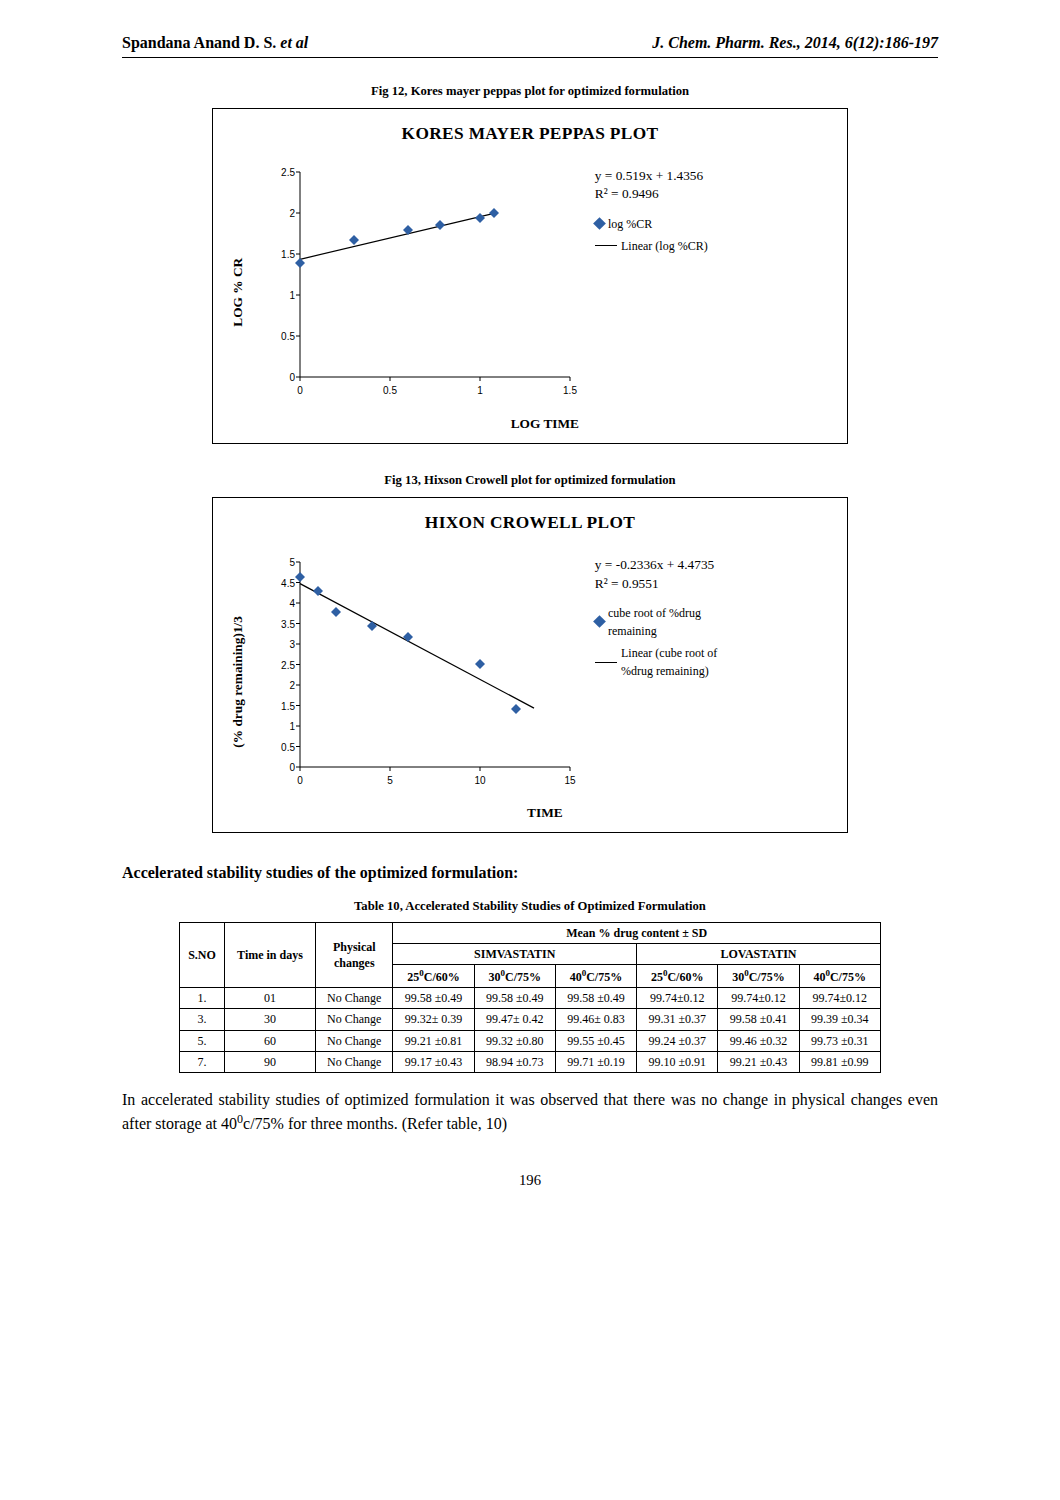Spandana Anand D. S. et al
J. Chem. Pharm. Res., 2014, 6(12):186-197
Fig 12, Kores mayer peppas plot for optimized formulation
KORES MAYER PEPPAS PLOT
LOG % CR
0 0.5 1 1.5 2 2.5 0 0.5 1 1.5
y = 0.519x + 1.4356
R² = 0.9496
log %CR
Linear (log %CR)
LOG TIME
Fig 13, Hixson Crowell plot for optimized formulation
HIXON CROWELL PLOT
(% drug remaining)1/3
0 0.5 1 1.5 2 2.5 3 3.5 4 4.5 5 0 5 10 15
y = -0.2336x + 4.4735
R² = 0.9551
cube root of %drug
remaining
Linear (cube root of
%drug remaining)
TIME
Accelerated stability studies of the optimized formulation:
Table 10, Accelerated Stability Studies of Optimized Formulation
| S.NO | Time in days | Physical changes | Mean % drug content ± SD |
| --- | --- | --- | --- |
| SIMVASTATIN | LOVASTATIN |
| 25 0 C/60% | 30 0 C/75% | 40 0 C/75% | 25 0 C/60% | 30 0 C/75% | 40 0 C/75% |
| 1. | 01 | No Change | 99.58 ±0.49 | 99.58 ±0.49 | 99.58 ±0.49 | 99.74±0.12 | 99.74±0.12 | 99.74±0.12 |
| 3. | 30 | No Change | 99.32± 0.39 | 99.47± 0.42 | 99.46± 0.83 | 99.31 ±0.37 | 99.58 ±0.41 | 99.39 ±0.34 |
| 5. | 60 | No Change | 99.21 ±0.81 | 99.32 ±0.80 | 99.55 ±0.45 | 99.24 ±0.37 | 99.46 ±0.32 | 99.73 ±0.31 |
| 7. | 90 | No Change | 99.17 ±0.43 | 98.94 ±0.73 | 99.71 ±0.19 | 99.10 ±0.91 | 99.21 ±0.43 | 99.81 ±0.99 |
In accelerated stability studies of optimized formulation it was observed that there was no change in physical changes even after storage at 400c/75% for three months. (Refer table, 10)
196